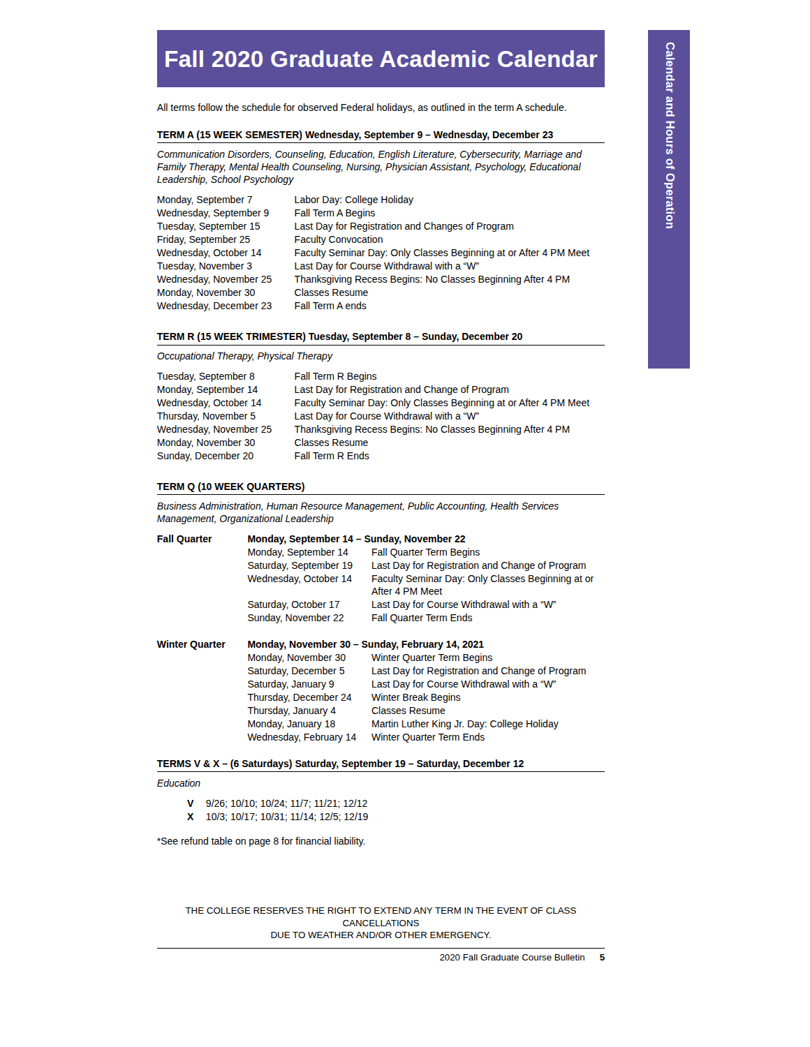Calendar and Hours of Operation
Fall 2020 Graduate Academic Calendar
All terms follow the schedule for observed Federal holidays, as outlined in the term A schedule.
TERM A (15 WEEK SEMESTER) Wednesday, September 9 – Wednesday, December 23
Communication Disorders, Counseling, Education, English Literature, Cybersecurity, Marriage and Family Therapy, Mental Health Counseling, Nursing, Physician Assistant, Psychology, Educational Leadership, School Psychology
| Monday, September 7 | Labor Day: College Holiday |
| Wednesday, September 9 | Fall Term A Begins |
| Tuesday, September 15 | Last Day for Registration and Changes of Program |
| Friday, September 25 | Faculty Convocation |
| Wednesday, October 14 | Faculty Seminar Day: Only Classes Beginning at or After 4 PM Meet |
| Tuesday, November 3 | Last Day for Course Withdrawal with a “W” |
| Wednesday, November 25 | Thanksgiving Recess Begins: No Classes Beginning After 4 PM |
| Monday, November 30 | Classes Resume |
| Wednesday, December 23 | Fall Term A ends |
TERM R (15 WEEK TRIMESTER) Tuesday, September 8 – Sunday, December 20
Occupational Therapy, Physical Therapy
| Tuesday, September 8 | Fall Term R Begins |
| Monday, September 14 | Last Day for Registration and Change of Program |
| Wednesday, October 14 | Faculty Seminar Day: Only Classes Beginning at or After 4 PM Meet |
| Thursday, November 5 | Last Day for Course Withdrawal with a “W” |
| Wednesday, November 25 | Thanksgiving Recess Begins: No Classes Beginning After 4 PM |
| Monday, November 30 | Classes Resume |
| Sunday, December 20 | Fall Term R Ends |
TERM Q (10 WEEK QUARTERS)
Business Administration, Human Resource Management, Public Accounting, Health Services Management, Organizational Leadership
| Fall Quarter | Monday, September 14 – Sunday, November 22 |
| | Monday, September 14 | Fall Quarter Term Begins |
| | Saturday, September 19 | Last Day for Registration and Change of Program |
| | Wednesday, October 14 | Faculty Seminar Day: Only Classes Beginning at or After 4 PM Meet |
| | Saturday, October 17 | Last Day for Course Withdrawal with a “W” |
| | Sunday, November 22 | Fall Quarter Term Ends |
| Winter Quarter | Monday, November 30 – Sunday, February 14, 2021 |
| | Monday, November 30 | Winter Quarter Term Begins |
| | Saturday, December 5 | Last Day for Registration and Change of Program |
| | Saturday, January 9 | Last Day for Course Withdrawal with a “W” |
| | Thursday, December 24 | Winter Break Begins |
| | Thursday, January 4 | Classes Resume |
| | Monday, January 18 | Martin Luther King Jr. Day: College Holiday |
| | Wednesday, February 14 | Winter Quarter Term Ends |
TERMS V & X – (6 Saturdays) Saturday, September 19 – Saturday, December 12
Education
V9/26; 10/10; 10/24; 11/7; 11/21; 12/12
X10/3; 10/17; 10/31; 11/14; 12/5; 12/19
*See refund table on page 8 for financial liability.
THE COLLEGE RESERVES THE RIGHT TO EXTEND ANY TERM IN THE EVENT OF CLASS CANCELLATIONS
DUE TO WEATHER AND/OR OTHER EMERGENCY.
2020 Fall Graduate Course Bulletin 5